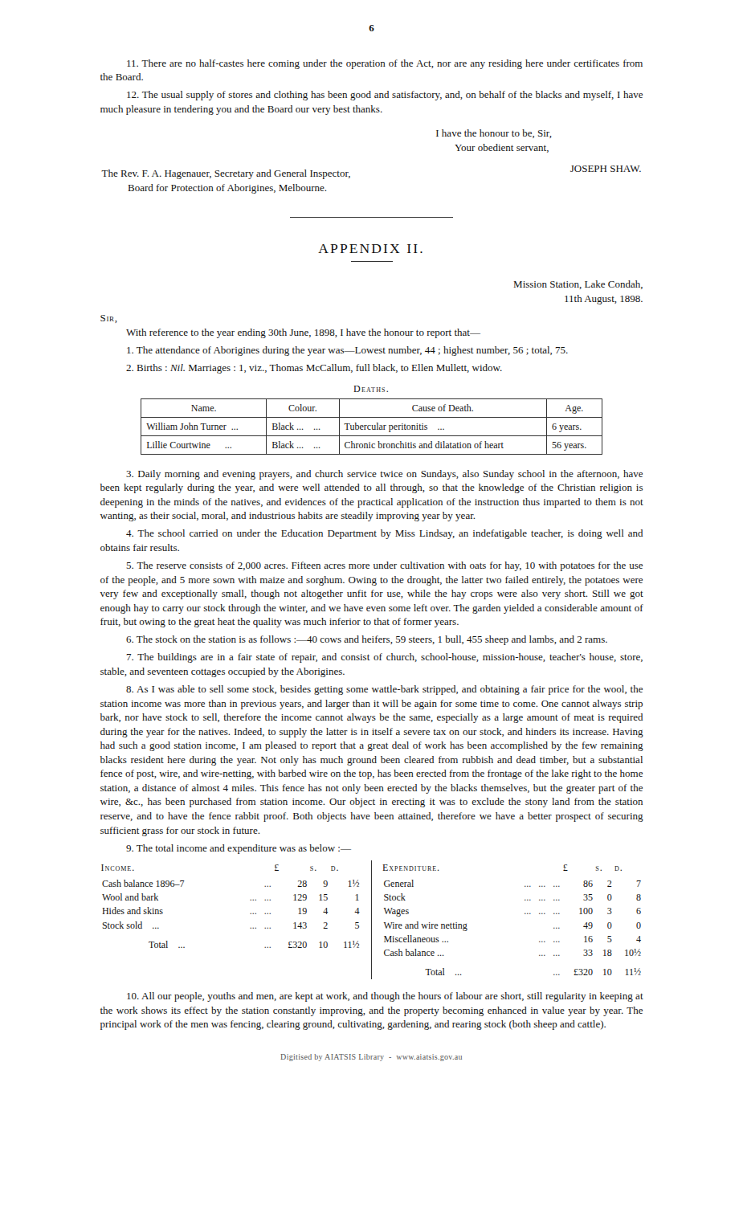6
11. There are no half-castes here coming under the operation of the Act, nor are any residing here under certificates from the Board.
12. The usual supply of stores and clothing has been good and satisfactory, and, on behalf of the blacks and myself, I have much pleasure in tendering you and the Board our very best thanks.
I have the honour to be, Sir,
Your obedient servant,
| The Rev. F. A. Hagenauer, Secretary and General Inspector, Board for Protection of Aborigines, Melbourne. | JOSEPH SHAW. |
APPENDIX II.
Mission Station, Lake Condah,
11th August, 1898.
Sir,
With reference to the year ending 30th June, 1898, I have the honour to report that—
1. The attendance of Aborigines during the year was—Lowest number, 44 ; highest number, 56 ; total, 75.
2. Births : Nil. Marriages : 1, viz., Thomas McCallum, full black, to Ellen Mullett, widow.
Deaths.
| Name. | Colour. | Cause of Death. | Age. |
| --- | --- | --- | --- |
| William John Turner ... | Black ... ... | Tubercular peritonitis ... | 6 years. |
| Lillie Courtwine ... | Black ... ... | Chronic bronchitis and dilatation of heart | 56 years. |
3. Daily morning and evening prayers, and church service twice on Sundays, also Sunday school in the afternoon, have been kept regularly during the year, and were well attended to all through, so that the knowledge of the Christian religion is deepening in the minds of the natives, and evidences of the practical application of the instruction thus imparted to them is not wanting, as their social, moral, and industrious habits are steadily improving year by year.
4. The school carried on under the Education Department by Miss Lindsay, an indefatigable teacher, is doing well and obtains fair results.
5. The reserve consists of 2,000 acres. Fifteen acres more under cultivation with oats for hay, 10 with potatoes for the use of the people, and 5 more sown with maize and sorghum. Owing to the drought, the latter two failed entirely, the potatoes were very few and exceptionally small, though not altogether unfit for use, while the hay crops were also very short. Still we got enough hay to carry our stock through the winter, and we have even some left over. The garden yielded a considerable amount of fruit, but owing to the great heat the quality was much inferior to that of former years.
6. The stock on the station is as follows :—40 cows and heifers, 59 steers, 1 bull, 455 sheep and lambs, and 2 rams.
7. The buildings are in a fair state of repair, and consist of church, school-house, mission-house, teacher's house, store, stable, and seventeen cottages occupied by the Aborigines.
8. As I was able to sell some stock, besides getting some wattle-bark stripped, and obtaining a fair price for the wool, the station income was more than in previous years, and larger than it will be again for some time to come. One cannot always strip bark, nor have stock to sell, therefore the income cannot always be the same, especially as a large amount of meat is required during the year for the natives. Indeed, to supply the latter is in itself a severe tax on our stock, and hinders its increase. Having had such a good station income, I am pleased to report that a great deal of work has been accomplished by the few remaining blacks resident here during the year. Not only has much ground been cleared from rubbish and dead timber, but a substantial fence of post, wire, and wire-netting, with barbed wire on the top, has been erected from the frontage of the lake right to the home station, a distance of almost 4 miles. This fence has not only been erected by the blacks themselves, but the greater part of the wire, &c., has been purchased from station income. Our object in erecting it was to exclude the stony land from the station reserve, and to have the fence rabbit proof. Both objects have been attained, therefore we have a better prospect of securing sufficient grass for our stock in future.
9. The total income and expenditure was as below :—
| / Income. / / £ / s. / d. / / --- / --- / --- / --- / --- / / Cash balance 1896–7 / ... / 28 / 9 / 1½ / / Wool and bark / ... ... / 129 / 15 / 1 / / Hides and skins / ... ... / 19 / 4 / 4 / / Stock sold ... / ... ... / 143 / 2 / 5 / / Total ... / ... / £320 / 10 / 11½ / | / Expenditure. / / £ / s. / d. / / --- / --- / --- / --- / --- / / General / ... ... ... / 86 / 2 / 7 / / Stock / ... ... ... / 35 / 0 / 8 / / Wages / ... ... ... / 100 / 3 / 6 / / Wire and wire netting / ... / 49 / 0 / 0 / / Miscellaneous ... / ... ... / 16 / 5 / 4 / / Cash balance ... / ... ... / 33 / 18 / 10½ / / Total ... / ... / £320 / 10 / 11½ / |
10. All our people, youths and men, are kept at work, and though the hours of labour are short, still regularity in keeping at the work shows its effect by the station constantly improving, and the property becoming enhanced in value year by year. The principal work of the men was fencing, clearing ground, cultivating, gardening, and rearing stock (both sheep and cattle).
Digitised by AIATSIS Library - www.aiatsis.gov.au